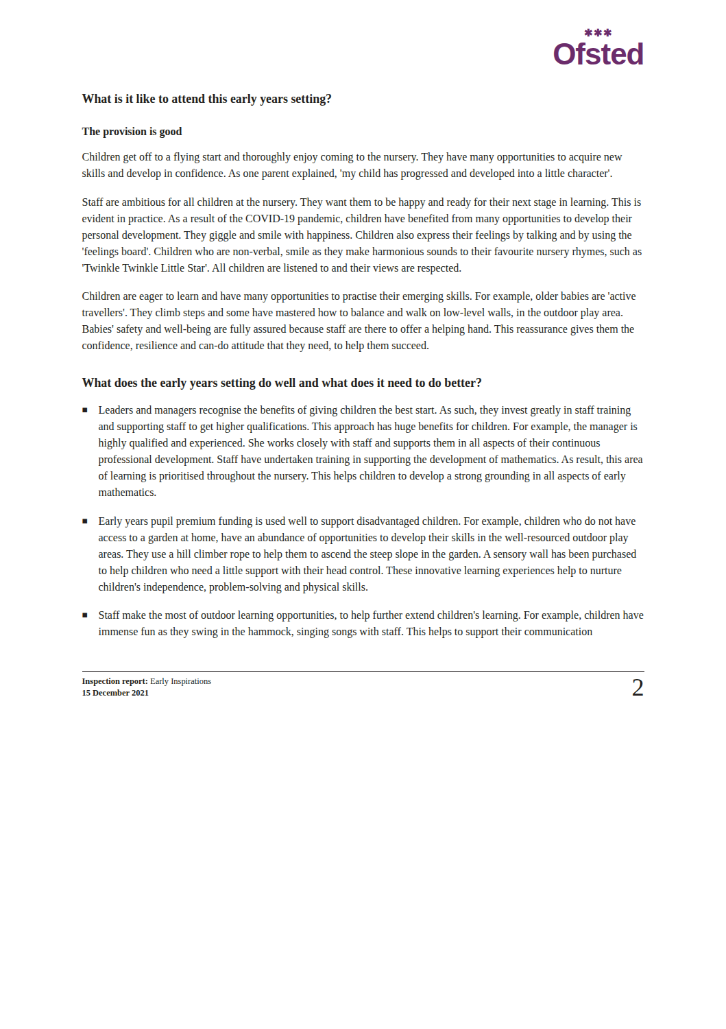✱✱✱
Ofsted
What is it like to attend this early years setting?
The provision is good
Children get off to a flying start and thoroughly enjoy coming to the nursery. They have many opportunities to acquire new skills and develop in confidence. As one parent explained, 'my child has progressed and developed into a little character'.
Staff are ambitious for all children at the nursery. They want them to be happy and ready for their next stage in learning. This is evident in practice. As a result of the COVID-19 pandemic, children have benefited from many opportunities to develop their personal development. They giggle and smile with happiness. Children also express their feelings by talking and by using the 'feelings board'. Children who are non-verbal, smile as they make harmonious sounds to their favourite nursery rhymes, such as 'Twinkle Twinkle Little Star'. All children are listened to and their views are respected.
Children are eager to learn and have many opportunities to practise their emerging skills. For example, older babies are 'active travellers'. They climb steps and some have mastered how to balance and walk on low-level walls, in the outdoor play area. Babies' safety and well-being are fully assured because staff are there to offer a helping hand. This reassurance gives them the confidence, resilience and can-do attitude that they need, to help them succeed.
What does the early years setting do well and what does it need to do better?
Leaders and managers recognise the benefits of giving children the best start. As such, they invest greatly in staff training and supporting staff to get higher qualifications. This approach has huge benefits for children. For example, the manager is highly qualified and experienced. She works closely with staff and supports them in all aspects of their continuous professional development. Staff have undertaken training in supporting the development of mathematics. As result, this area of learning is prioritised throughout the nursery. This helps children to develop a strong grounding in all aspects of early mathematics.
Early years pupil premium funding is used well to support disadvantaged children. For example, children who do not have access to a garden at home, have an abundance of opportunities to develop their skills in the well-resourced outdoor play areas. They use a hill climber rope to help them to ascend the steep slope in the garden. A sensory wall has been purchased to help children who need a little support with their head control. These innovative learning experiences help to nurture children's independence, problem-solving and physical skills.
Staff make the most of outdoor learning opportunities, to help further extend children's learning. For example, children have immense fun as they swing in the hammock, singing songs with staff. This helps to support their communication
Inspection report: Early Inspirations
15 December 2021
2